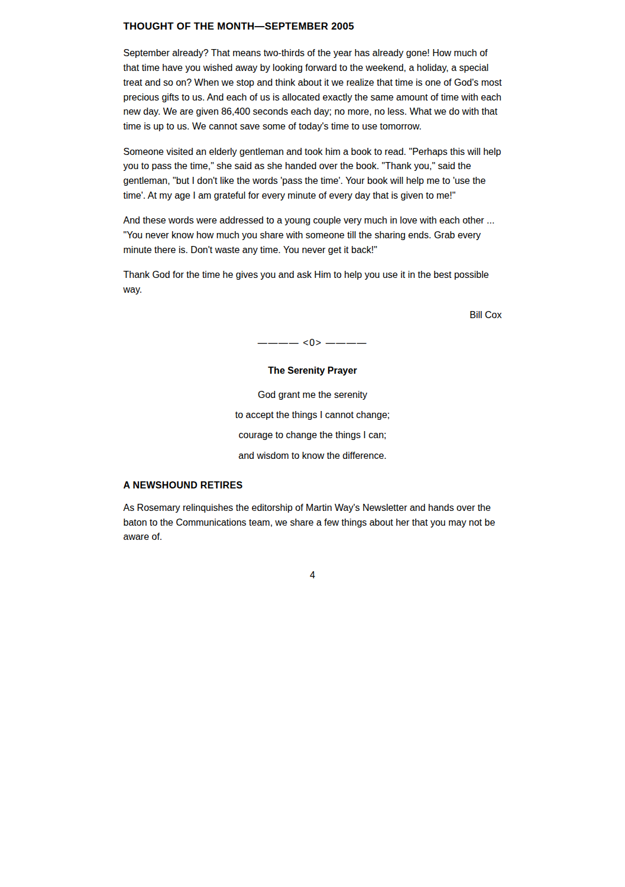Thought of the Month—September 2005
September already? That means two-thirds of the year has already gone! How much of that time have you wished away by looking forward to the weekend, a holiday, a special treat and so on? When we stop and think about it we realize that time is one of God's most precious gifts to us. And each of us is allocated exactly the same amount of time with each new day. We are given 86,400 seconds each day; no more, no less. What we do with that time is up to us. We cannot save some of today's time to use tomorrow.
Someone visited an elderly gentleman and took him a book to read. "Perhaps this will help you to pass the time," she said as she handed over the book. "Thank you," said the gentleman, "but I don't like the words 'pass the time'. Your book will help me to 'use the time'. At my age I am grateful for every minute of every day that is given to me!"
And these words were addressed to a young couple very much in love with each other ... "You never know how much you share with someone till the sharing ends. Grab every minute there is. Don't waste any time. You never get it back!"
Thank God for the time he gives you and ask Him to help you use it in the best possible way.
Bill Cox
———— <0> ————
The Serenity Prayer
God grant me the serenity
to accept the things I cannot change;
courage to change the things I can;
and wisdom to know the difference.
A Newshound Retires
As Rosemary relinquishes the editorship of Martin Way's Newsletter and hands over the baton to the Communications team, we share a few things about her that you may not be aware of.
4